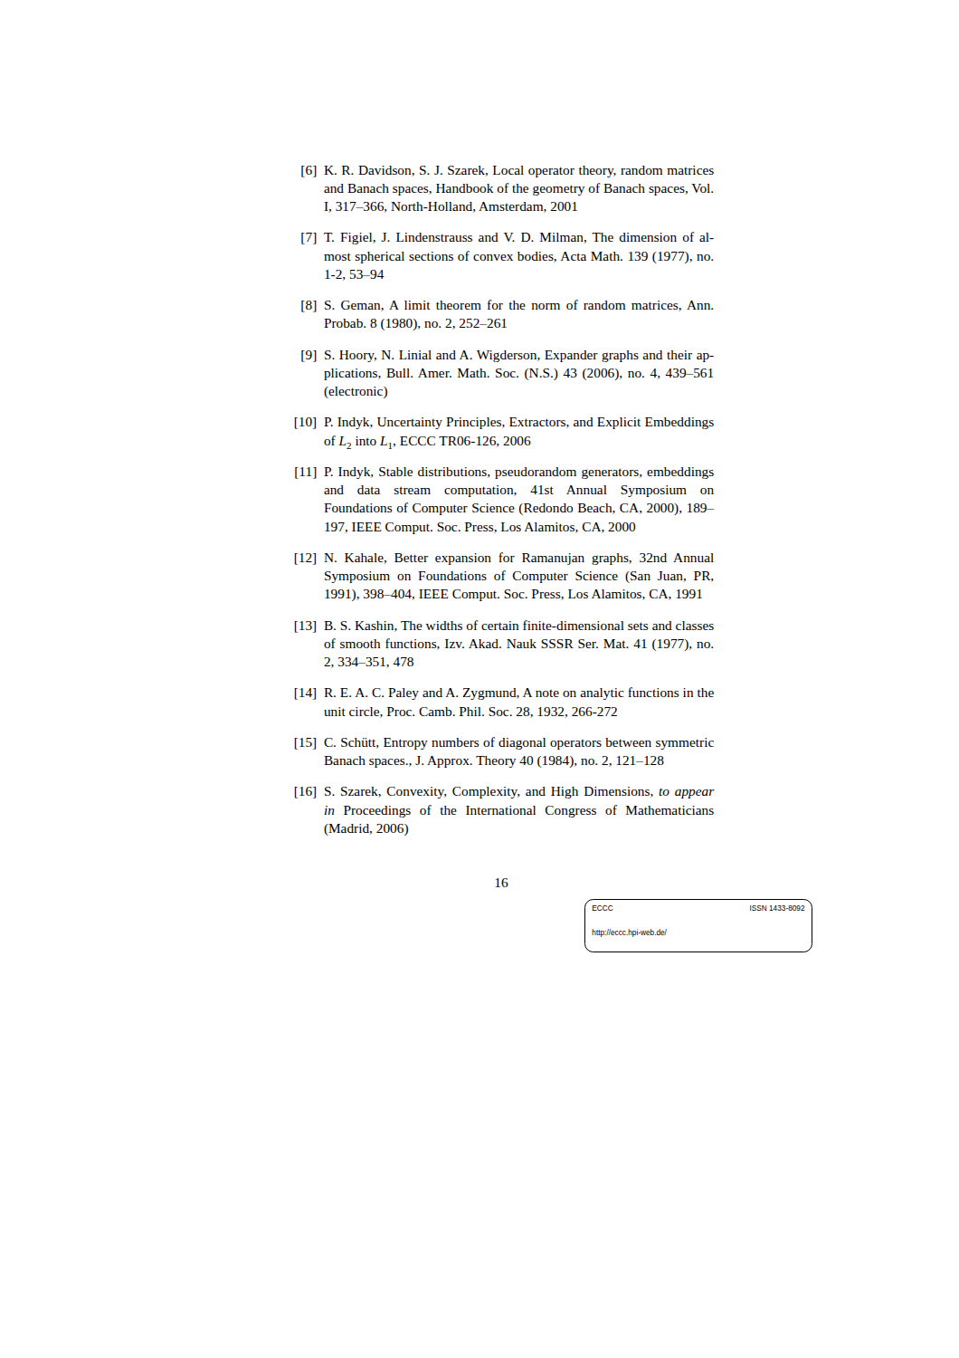[6] K. R. Davidson, S. J. Szarek, Local operator theory, random matrices and Banach spaces, Handbook of the geometry of Banach spaces, Vol. I, 317–366, North-Holland, Amsterdam, 2001
[7] T. Figiel, J. Lindenstrauss and V. D. Milman, The dimension of almost spherical sections of convex bodies, Acta Math. 139 (1977), no. 1-2, 53–94
[8] S. Geman, A limit theorem for the norm of random matrices, Ann. Probab. 8 (1980), no. 2, 252–261
[9] S. Hoory, N. Linial and A. Wigderson, Expander graphs and their applications, Bull. Amer. Math. Soc. (N.S.) 43 (2006), no. 4, 439–561 (electronic)
[10] P. Indyk, Uncertainty Principles, Extractors, and Explicit Embeddings of L 2 into L 1, ECCC TR06-126, 2006
[11] P. Indyk, Stable distributions, pseudorandom generators, embeddings and data stream computation, 41st Annual Symposium on Foundations of Computer Science (Redondo Beach, CA, 2000), 189–197, IEEE Comput. Soc. Press, Los Alamitos, CA, 2000
[12] N. Kahale, Better expansion for Ramanujan graphs, 32nd Annual Symposium on Foundations of Computer Science (San Juan, PR, 1991), 398–404, IEEE Comput. Soc. Press, Los Alamitos, CA, 1991
[13] B. S. Kashin, The widths of certain finite-dimensional sets and classes of smooth functions, Izv. Akad. Nauk SSSR Ser. Mat. 41 (1977), no. 2, 334–351, 478
[14] R. E. A. C. Paley and A. Zygmund, A note on analytic functions in the unit circle, Proc. Camb. Phil. Soc. 28, 1932, 266-272
[15] C. Schütt, Entropy numbers of diagonal operators between symmetric Banach spaces., J. Approx. Theory 40 (1984), no. 2, 121–128
[16] S. Szarek, Convexity, Complexity, and High Dimensions, to appear in Proceedings of the International Congress of Mathematicians (Madrid, 2006)
16
ECCC ISSN 1433-8092
http://eccc.hpi-web.de/